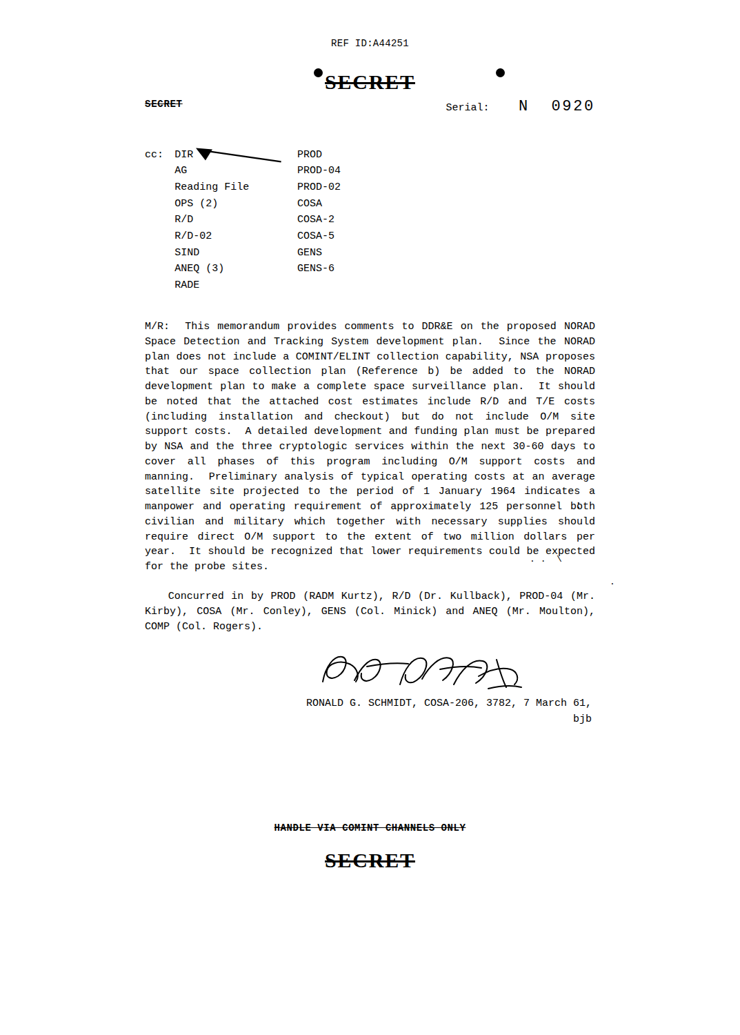REF ID:A44251
SECRET
SECRET
Serial: N 0920
cc:
DIR
PROD
AG
PROD-04
Reading File
PROD-02
OPS (2)
COSA
R/D
COSA-2
R/D-02
COSA-5
SIND
GENS
ANEQ (3)
GENS-6
RADE
M/R: This memorandum provides comments to DDR&E on the proposed NORAD Space Detection and Tracking System development plan. Since the NORAD plan does not include a COMINT/ELINT collection capability, NSA proposes that our space collection plan (Reference b) be added to the NORAD development plan to make a complete space surveillance plan. It should be noted that the attached cost estimates include R/D and T/E costs (including installation and checkout) but do not include O/M site support costs. A detailed development and funding plan must be prepared by NSA and the three cryptologic services within the next 30-60 days to cover all phases of this program including O/M support costs and manning. Preliminary analysis of typical operating costs at an average satellite site projected to the period of 1 January 1964 indicates a manpower and operating requirement of approximately 125 personnel both civilian and military which together with necessary supplies should require direct O/M support to the extent of two million dollars per year. It should be recognized that lower requirements could be expected for the probe sites.
Concurred in by PROD (RADM Kurtz), R/D (Dr. Kullback), PROD-04 (Mr. Kirby), COSA (Mr. Conley), GENS (Col. Minick) and ANEQ (Mr. Moulton), COMP (Col. Rogers).
RONALD G. SCHMIDT, COSA-206, 3782, 7 March 61,
bjb
:
. . \
.
HANDLE VIA COMINT CHANNELS ONLY
SECRET